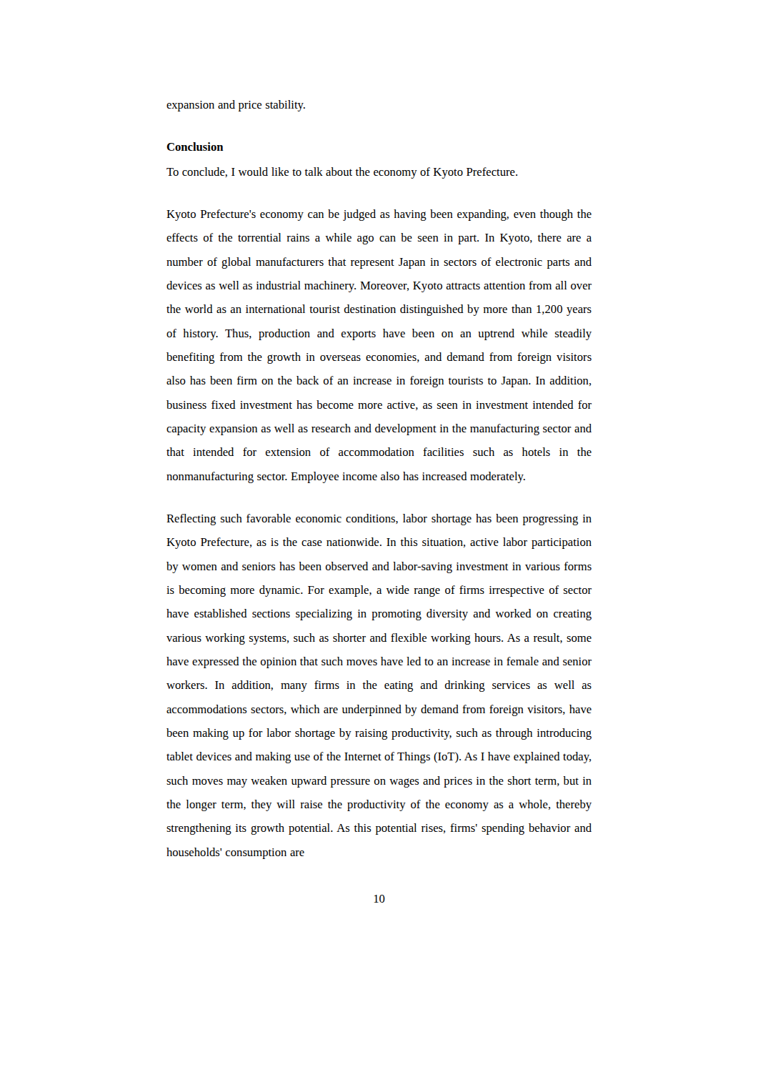expansion and price stability.
Conclusion
To conclude, I would like to talk about the economy of Kyoto Prefecture.
Kyoto Prefecture's economy can be judged as having been expanding, even though the effects of the torrential rains a while ago can be seen in part. In Kyoto, there are a number of global manufacturers that represent Japan in sectors of electronic parts and devices as well as industrial machinery. Moreover, Kyoto attracts attention from all over the world as an international tourist destination distinguished by more than 1,200 years of history. Thus, production and exports have been on an uptrend while steadily benefiting from the growth in overseas economies, and demand from foreign visitors also has been firm on the back of an increase in foreign tourists to Japan. In addition, business fixed investment has become more active, as seen in investment intended for capacity expansion as well as research and development in the manufacturing sector and that intended for extension of accommodation facilities such as hotels in the nonmanufacturing sector. Employee income also has increased moderately.
Reflecting such favorable economic conditions, labor shortage has been progressing in Kyoto Prefecture, as is the case nationwide. In this situation, active labor participation by women and seniors has been observed and labor-saving investment in various forms is becoming more dynamic. For example, a wide range of firms irrespective of sector have established sections specializing in promoting diversity and worked on creating various working systems, such as shorter and flexible working hours. As a result, some have expressed the opinion that such moves have led to an increase in female and senior workers. In addition, many firms in the eating and drinking services as well as accommodations sectors, which are underpinned by demand from foreign visitors, have been making up for labor shortage by raising productivity, such as through introducing tablet devices and making use of the Internet of Things (IoT). As I have explained today, such moves may weaken upward pressure on wages and prices in the short term, but in the longer term, they will raise the productivity of the economy as a whole, thereby strengthening its growth potential. As this potential rises, firms' spending behavior and households' consumption are
10